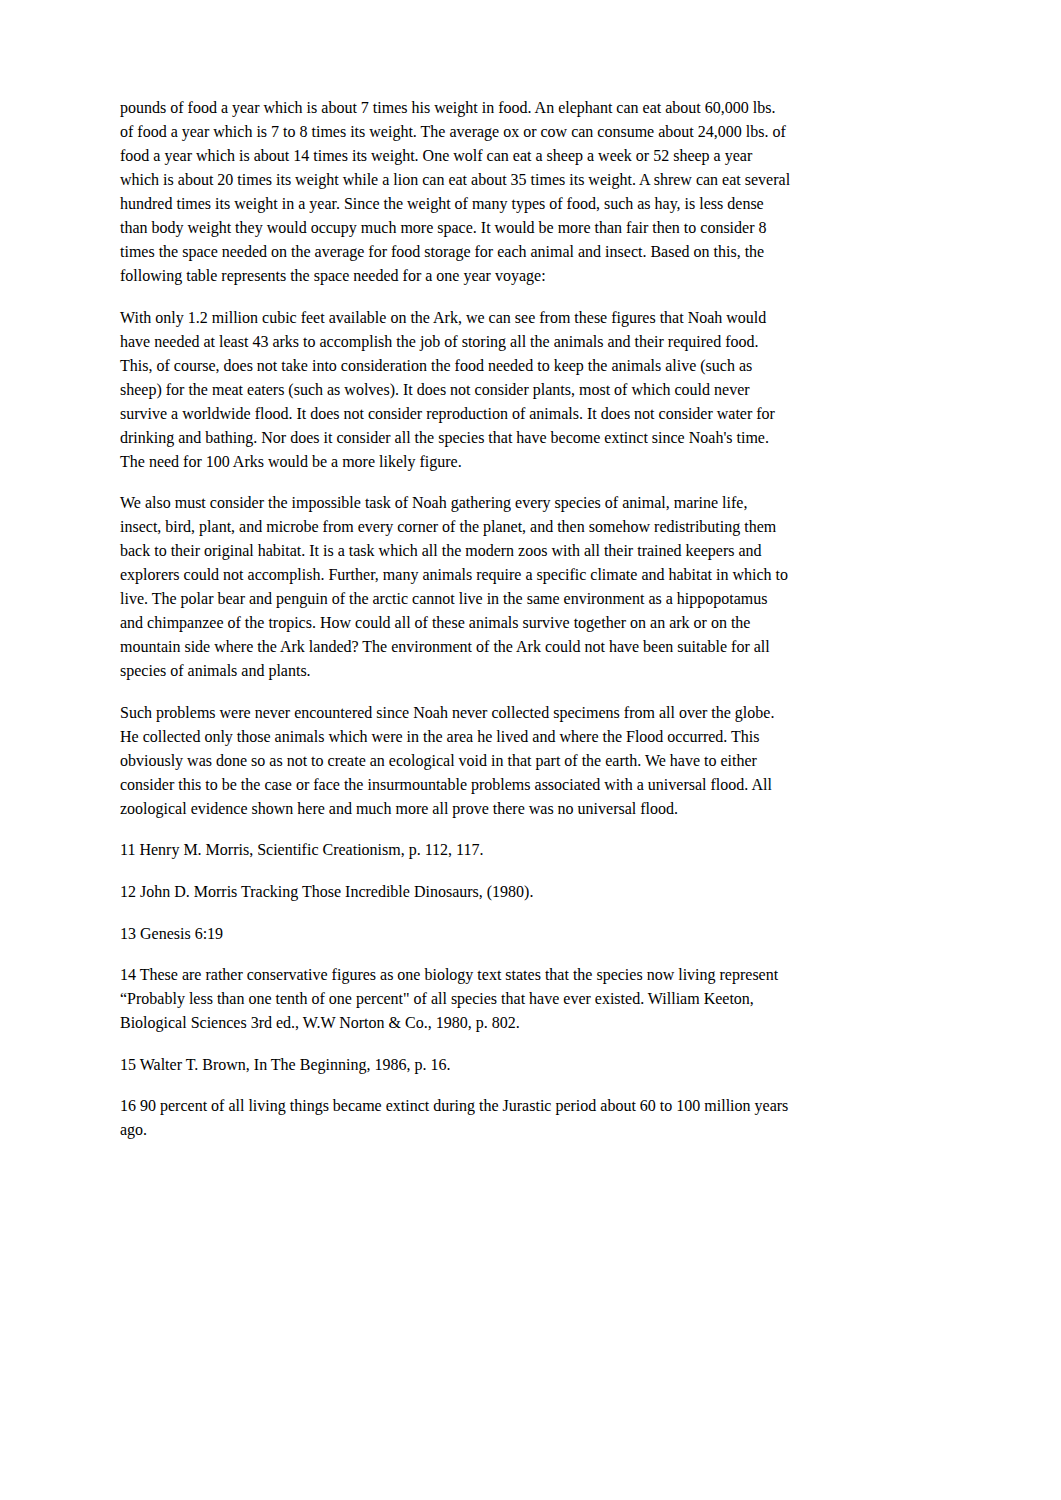pounds of food a year which is about 7 times his weight in food. An elephant can eat about 60,000 lbs. of food a year which is 7 to 8 times its weight. The average ox or cow can consume about 24,000 lbs. of food a year which is about 14 times its weight. One wolf can eat a sheep a week or 52 sheep a year which is about 20 times its weight while a lion can eat about 35 times its weight. A shrew can eat several hundred times its weight in a year. Since the weight of many types of food, such as hay, is less dense than body weight they would occupy much more space. It would be more than fair then to consider 8 times the space needed on the average for food storage for each animal and insect. Based on this, the following table represents the space needed for a one year voyage:
With only 1.2 million cubic feet available on the Ark, we can see from these figures that Noah would have needed at least 43 arks to accomplish the job of storing all the animals and their required food. This, of course, does not take into consideration the food needed to keep the animals alive (such as sheep) for the meat eaters (such as wolves). It does not consider plants, most of which could never survive a worldwide flood. It does not consider reproduction of animals. It does not consider water for drinking and bathing. Nor does it consider all the species that have become extinct since Noah's time. The need for 100 Arks would be a more likely figure.
We also must consider the impossible task of Noah gathering every species of animal, marine life, insect, bird, plant, and microbe from every corner of the planet, and then somehow redistributing them back to their original habitat. It is a task which all the modern zoos with all their trained keepers and explorers could not accomplish. Further, many animals require a specific climate and habitat in which to live. The polar bear and penguin of the arctic cannot live in the same environment as a hippopotamus and chimpanzee of the tropics. How could all of these animals survive together on an ark or on the mountain side where the Ark landed? The environment of the Ark could not have been suitable for all species of animals and plants.
Such problems were never encountered since Noah never collected specimens from all over the globe. He collected only those animals which were in the area he lived and where the Flood occurred. This obviously was done so as not to create an ecological void in that part of the earth. We have to either consider this to be the case or face the insurmountable problems associated with a universal flood. All zoological evidence shown here and much more all prove there was no universal flood.
11 Henry M. Morris, Scientific Creationism, p. 112, 117.
12 John D. Morris Tracking Those Incredible Dinosaurs, (1980).
13 Genesis 6:19
14 These are rather conservative figures as one biology text states that the species now living represent “Probably less than one tenth of one percent" of all species that have ever existed. William Keeton, Biological Sciences 3rd ed., W.W Norton & Co., 1980, p. 802.
15 Walter T. Brown, In The Beginning, 1986, p. 16.
16 90 percent of all living things became extinct during the Jurastic period about 60 to 100 million years ago.